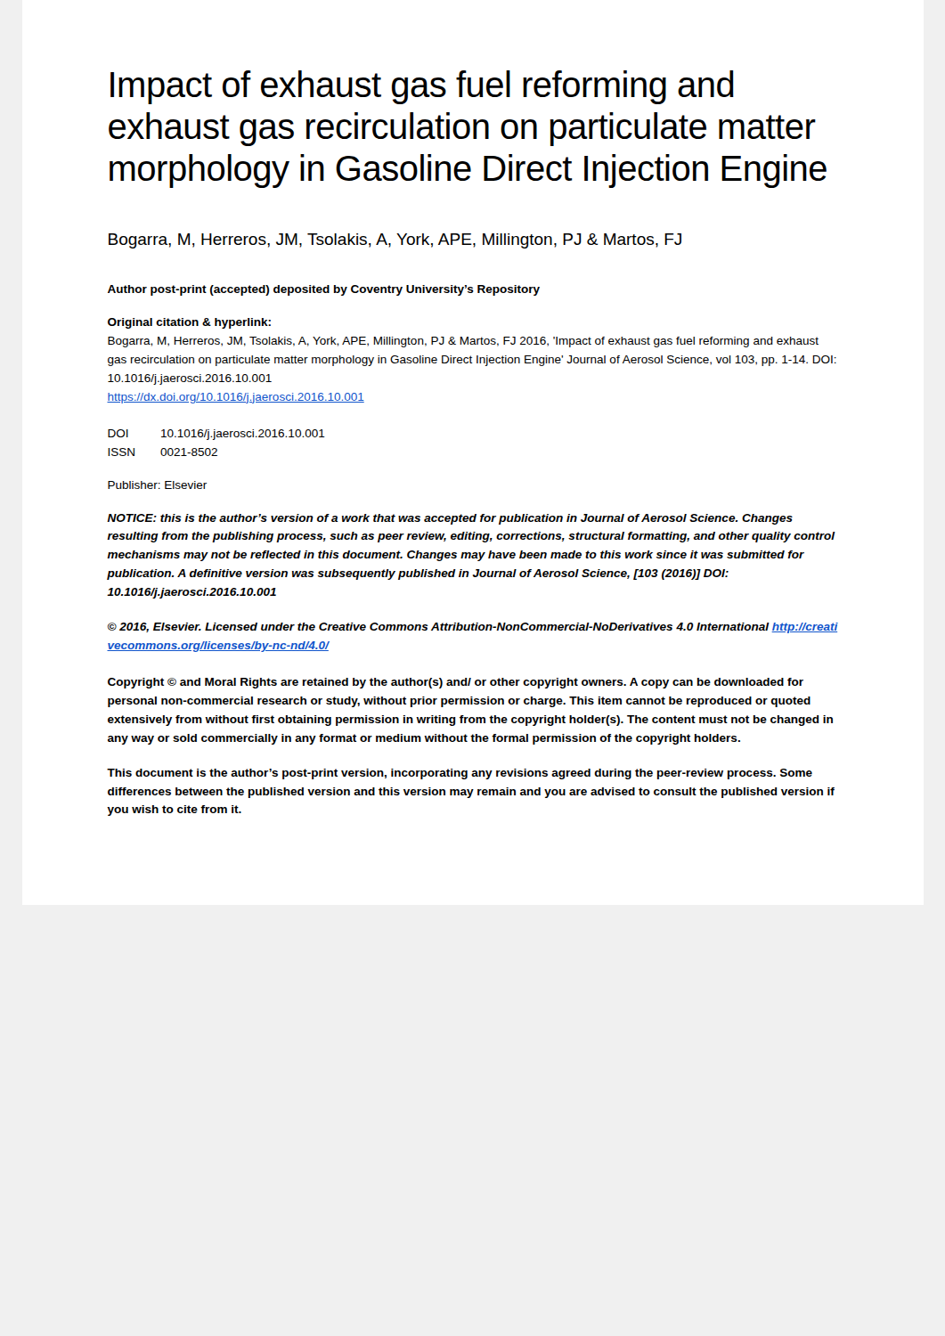Impact of exhaust gas fuel reforming and exhaust gas recirculation on particulate matter morphology in Gasoline Direct Injection Engine
Bogarra, M, Herreros, JM, Tsolakis, A, York, APE, Millington, PJ & Martos, FJ
Author post-print (accepted) deposited by Coventry University’s Repository
Original citation & hyperlink:
Bogarra, M, Herreros, JM, Tsolakis, A, York, APE, Millington, PJ & Martos, FJ 2016, 'Impact of exhaust gas fuel reforming and exhaust gas recirculation on particulate matter morphology in Gasoline Direct Injection Engine' Journal of Aerosol Science, vol 103, pp. 1-14. DOI: 10.1016/j.jaerosci.2016.10.001
https://dx.doi.org/10.1016/j.jaerosci.2016.10.001
| DOI | 10.1016/j.jaerosci.2016.10.001 |
| ISSN | 0021-8502 |
Publisher: Elsevier
NOTICE: this is the author’s version of a work that was accepted for publication in Journal of Aerosol Science. Changes resulting from the publishing process, such as peer review, editing, corrections, structural formatting, and other quality control mechanisms may not be reflected in this document. Changes may have been made to this work since it was submitted for publication. A definitive version was subsequently published in Journal of Aerosol Science, [103 (2016)] DOI: 10.1016/j.jaerosci.2016.10.001
© 2016, Elsevier. Licensed under the Creative Commons Attribution-NonCommercial-NoDerivatives 4.0 International http://creativecommons.org/licenses/by-nc-nd/4.0/
Copyright © and Moral Rights are retained by the author(s) and/ or other copyright owners. A copy can be downloaded for personal non-commercial research or study, without prior permission or charge. This item cannot be reproduced or quoted extensively from without first obtaining permission in writing from the copyright holder(s). The content must not be changed in any way or sold commercially in any format or medium without the formal permission of the copyright holders.
This document is the author’s post-print version, incorporating any revisions agreed during the peer-review process. Some differences between the published version and this version may remain and you are advised to consult the published version if you wish to cite from it.